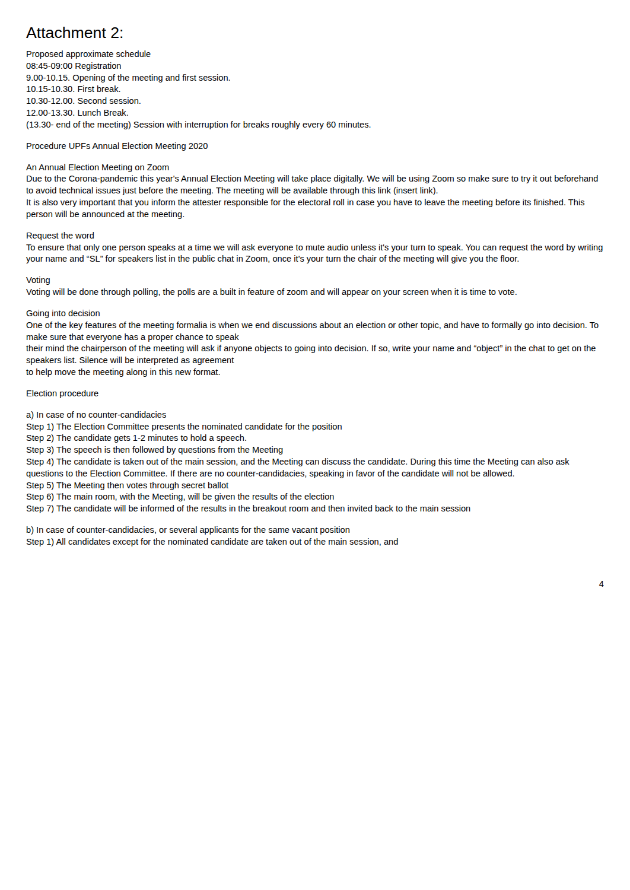Attachment 2:
Proposed approximate schedule
08:45-09:00 Registration
9.00-10.15. Opening of the meeting and first session.
10.15-10.30. First break.
10.30-12.00. Second session.
12.00-13.30. Lunch Break.
(13.30- end of the meeting) Session with interruption for breaks roughly every 60 minutes.
Procedure UPFs Annual Election Meeting 2020
An Annual Election Meeting on Zoom
Due to the Corona-pandemic this year's Annual Election Meeting will take place digitally. We will be using Zoom so make sure to try it out beforehand to avoid technical issues just before the meeting. The meeting will be available through this link (insert link).
It is also very important that you inform the attester responsible for the electoral roll in case you have to leave the meeting before its finished. This person will be announced at the meeting.
Request the word
To ensure that only one person speaks at a time we will ask everyone to mute audio unless it's your turn to speak. You can request the word by writing your name and “SL” for speakers list in the public chat in Zoom, once it's your turn the chair of the meeting will give you the floor.
Voting
Voting will be done through polling, the polls are a built in feature of zoom and will appear on your screen when it is time to vote.
Going into decision
One of the key features of the meeting formalia is when we end discussions about an election or other topic, and have to formally go into decision. To make sure that everyone has a proper chance to speak
their mind the chairperson of the meeting will ask if anyone objects to going into decision. If so, write your name and “object” in the chat to get on the speakers list. Silence will be interpreted as agreement
to help move the meeting along in this new format.
Election procedure
a) In case of no counter-candidacies
Step 1) The Election Committee presents the nominated candidate for the position
Step 2) The candidate gets 1-2 minutes to hold a speech.
Step 3) The speech is then followed by questions from the Meeting
Step 4) The candidate is taken out of the main session, and the Meeting can discuss the candidate. During this time the Meeting can also ask questions to the Election Committee. If there are no counter-candidacies, speaking in favor of the candidate will not be allowed.
Step 5) The Meeting then votes through secret ballot
Step 6) The main room, with the Meeting, will be given the results of the election
Step 7) The candidate will be informed of the results in the breakout room and then invited back to the main session
b) In case of counter-candidacies, or several applicants for the same vacant position
Step 1) All candidates except for the nominated candidate are taken out of the main session, and
4